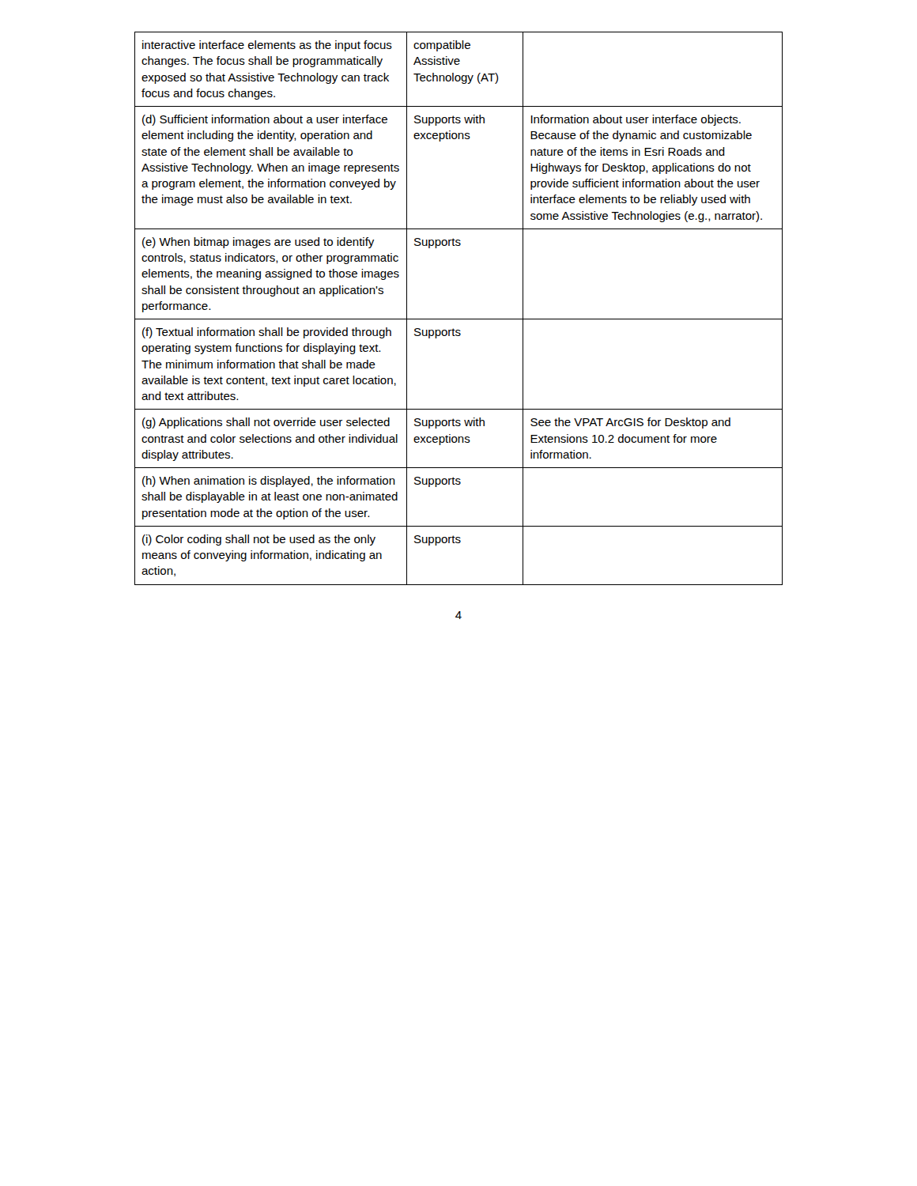| interactive interface elements as the input focus changes. The focus shall be programmatically exposed so that Assistive Technology can track focus and focus changes. | compatible Assistive Technology (AT) | |
| (d) Sufficient information about a user interface element including the identity, operation and state of the element shall be available to Assistive Technology. When an image represents a program element, the information conveyed by the image must also be available in text. | Supports with exceptions | Information about user interface objects. Because of the dynamic and customizable nature of the items in Esri Roads and Highways for Desktop, applications do not provide sufficient information about the user interface elements to be reliably used with some Assistive Technologies (e.g., narrator). |
| (e) When bitmap images are used to identify controls, status indicators, or other programmatic elements, the meaning assigned to those images shall be consistent throughout an application's performance. | Supports | |
| (f) Textual information shall be provided through operating system functions for displaying text. The minimum information that shall be made available is text content, text input caret location, and text attributes. | Supports | |
| (g) Applications shall not override user selected contrast and color selections and other individual display attributes. | Supports with exceptions | See the VPAT ArcGIS for Desktop and Extensions 10.2 document for more information. |
| (h) When animation is displayed, the information shall be displayable in at least one non-animated presentation mode at the option of the user. | Supports | |
| (i) Color coding shall not be used as the only means of conveying information, indicating an action, | Supports | |
4